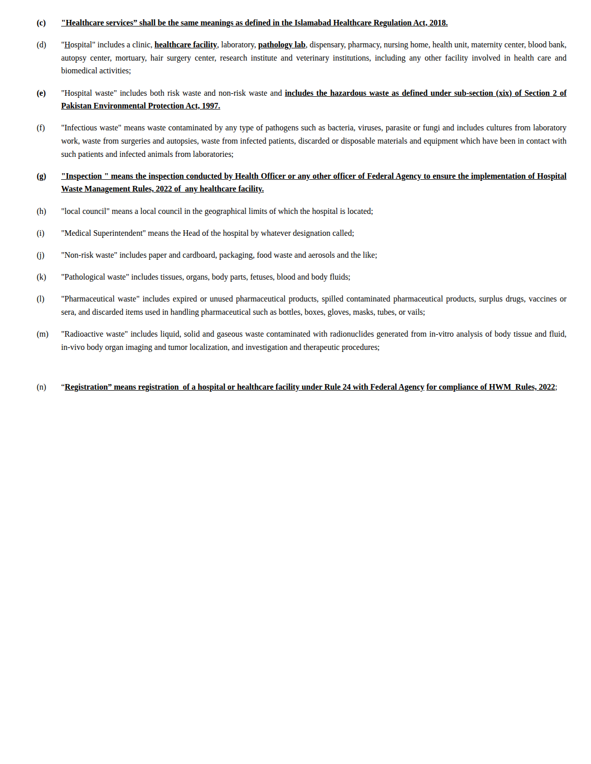(c)
"Healthcare services” shall be the same meanings as defined in the Islamabad Healthcare Regulation Act, 2018.
(d)
"Hospital" includes a clinic, healthcare facility, laboratory, pathology lab, dispensary, pharmacy, nursing home, health unit, maternity center, blood bank, autopsy center, mortuary, hair surgery center, research institute and veterinary institutions, including any other facility involved in health care and biomedical activities;
(e)
"Hospital waste" includes both risk waste and non-risk waste and includes the hazardous waste as defined under sub-section (xix) of Section 2 of Pakistan Environmental Protection Act, 1997.
(f)
"Infectious waste" means waste contaminated by any type of pathogens such as bacteria, viruses, parasite or fungi and includes cultures from laboratory work, waste from surgeries and autopsies, waste from infected patients, discarded or disposable materials and equipment which have been in contact with such patients and infected animals from laboratories;
(g)
"Inspection " means the inspection conducted by Health Officer or any other officer of Federal Agency to ensure the implementation of Hospital Waste Management Rules, 2022 of any healthcare facility.
(h)
"local council" means a local council in the geographical limits of which the hospital is located;
(i)
"Medical Superintendent" means the Head of the hospital by whatever designation called;
(j)
"Non-risk waste" includes paper and cardboard, packaging, food waste and aerosols and the like;
(k)
"Pathological waste" includes tissues, organs, body parts, fetuses, blood and body fluids;
(l)
"Pharmaceutical waste" includes expired or unused pharmaceutical products, spilled contaminated pharmaceutical products, surplus drugs, vaccines or sera, and discarded items used in handling pharmaceutical such as bottles, boxes, gloves, masks, tubes, or vails;
(m)
"Radioactive waste" includes liquid, solid and gaseous waste contaminated with radionuclides generated from in-vitro analysis of body tissue and fluid, in-vivo body organ imaging and tumor localization, and investigation and therapeutic procedures;
(n)
“Registration” means registration of a hospital or healthcare facility under Rule 24 with Federal Agency for compliance of HWM Rules, 2022;